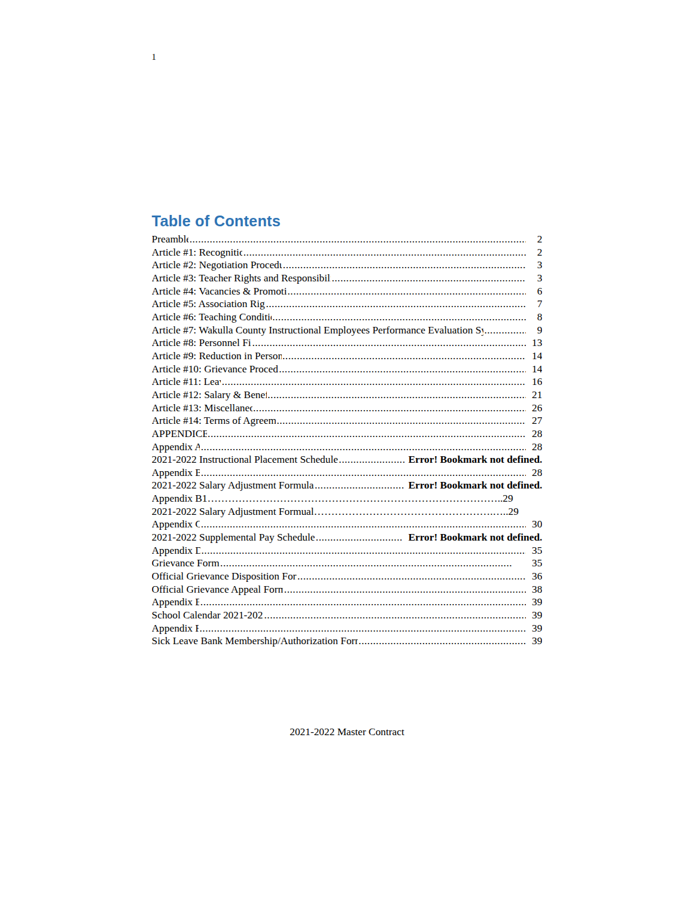1
Table of Contents
Preamble ........................................................................................................................... 2
Article #1: Recognition ......................................................................................................... 2
Article #2: Negotiation Procedures ............................................................................................. 3
Article #3: Teacher Rights and Responsibilities ......................................................................... 3
Article #4: Vacancies & Promotions ........................................................................................... 6
Article #5: Association Rights ................................................................................................... 7
Article #6: Teaching Conditions ................................................................................................. 8
Article #7: Wakulla County Instructional Employees Performance Evaluation System ............... 9
Article #8: Personnel Files ......................................................................................................... 13
Article #9: Reduction in Personnel ............................................................................................. 14
Article #10: Grievance Procedure .............................................................................................. 14
Article #11: Leave ..................................................................................................................... 16
Article #12: Salary & Benefits .................................................................................................. 21
Article #13: Miscellaneous ......................................................................................................... 26
Article #14: Terms of Agreement ............................................................................................... 27
APPENDICES ............................................................................................................................. 28
Appendix A ..................................................................................................................... 28
2021-2022 Instructional Placement Schedule ....................... Error! Bookmark not defined.
Appendix B ..................................................................................................................... 28
2021-2022 Salary Adjustment Formula ............................... Error! Bookmark not defined.
Appendix B1…………………………………………………………………………..29
2021-2022 Salary Adjustment Formual…………………………………………….…..29
Appendix C ..................................................................................................................... 30
2021-2022 Supplemental Pay Schedule .............................. Error! Bookmark not defined.
Appendix D ..................................................................................................................... 35
Grievance Form ..................................................................................................... 35
Official Grievance Disposition Form ................................................................................... 36
Official Grievance Appeal Form ..................................................................................... 38
Appendix E ..................................................................................................................... 39
School Calendar 2021-2022 .............................................................................................. 39
Appendix F ...................................................................................................................... 39
Sick Leave Bank Membership/Authorization Form ........................................................... 39
2021-2022 Master Contract